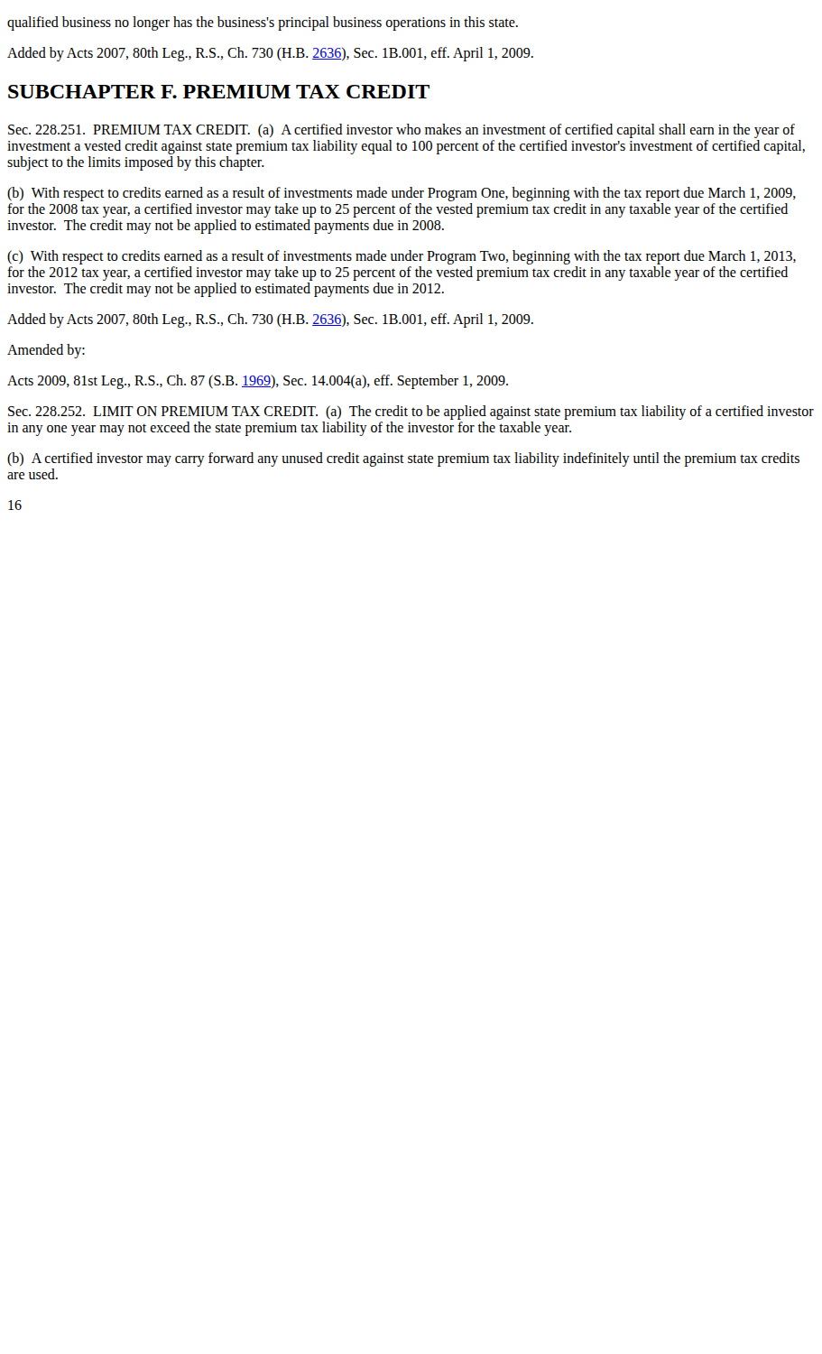qualified business no longer has the business's principal business operations in this state.
Added by Acts 2007, 80th Leg., R.S., Ch. 730 (H.B. 2636), Sec. 1B.001, eff. April 1, 2009.
SUBCHAPTER F. PREMIUM TAX CREDIT
Sec. 228.251. PREMIUM TAX CREDIT. (a) A certified investor who makes an investment of certified capital shall earn in the year of investment a vested credit against state premium tax liability equal to 100 percent of the certified investor's investment of certified capital, subject to the limits imposed by this chapter.
(b) With respect to credits earned as a result of investments made under Program One, beginning with the tax report due March 1, 2009, for the 2008 tax year, a certified investor may take up to 25 percent of the vested premium tax credit in any taxable year of the certified investor. The credit may not be applied to estimated payments due in 2008.
(c) With respect to credits earned as a result of investments made under Program Two, beginning with the tax report due March 1, 2013, for the 2012 tax year, a certified investor may take up to 25 percent of the vested premium tax credit in any taxable year of the certified investor. The credit may not be applied to estimated payments due in 2012.
Added by Acts 2007, 80th Leg., R.S., Ch. 730 (H.B. 2636), Sec. 1B.001, eff. April 1, 2009.
Amended by:
Acts 2009, 81st Leg., R.S., Ch. 87 (S.B. 1969), Sec. 14.004(a), eff. September 1, 2009.
Sec. 228.252. LIMIT ON PREMIUM TAX CREDIT. (a) The credit to be applied against state premium tax liability of a certified investor in any one year may not exceed the state premium tax liability of the investor for the taxable year.
(b) A certified investor may carry forward any unused credit against state premium tax liability indefinitely until the premium tax credits are used.
16